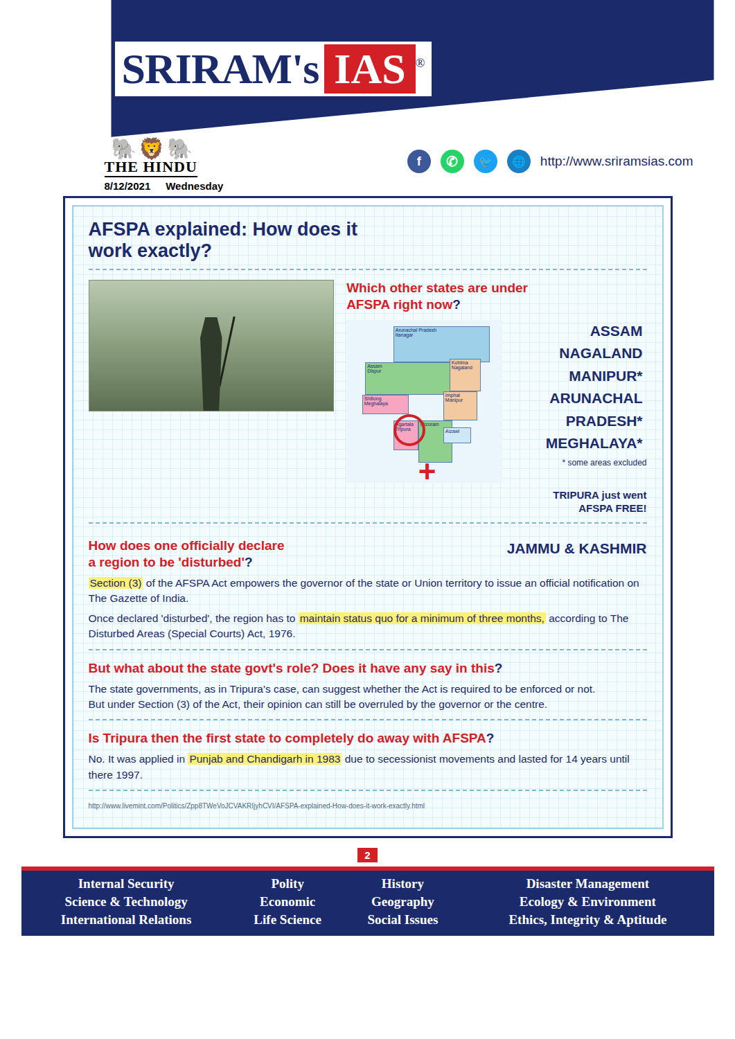SRIRAM's IAS®
🐘 🦁 🐘
THE HINDU
f ✆ 🐦 🌐 http://www.sriramsias.com
8/12/2021 Wednesday
AFSPA explained: How does it
work exactly?
Which other states are under
AFSPA right now?
Arunachal Pradesh
Itanagar
Assam
Dispur
Kohima
Nagaland
Shillong
Meghalaya
Imphal
Manipur
Mizoram
Agartala
Tripura
Aizawl
+
ASSAM
NAGALAND
MANIPUR*
ARUNACHAL
PRADESH*
MEGHALAYA*
* some areas excluded
TRIPURA just went
AFSPA FREE!
How does one officially declare
a region to be 'disturbed'?
JAMMU & KASHMIR
Section (3) of the AFSPA Act empowers the governor of the state or Union territory to issue an official notification on The Gazette of India.
Once declared 'disturbed', the region has to maintain status quo for a minimum of three months, according to The Disturbed Areas (Special Courts) Act, 1976.
But what about the state govt's role? Does it have any say in this?
The state governments, as in Tripura's case, can suggest whether the Act is required to be enforced or not.
But under Section (3) of the Act, their opinion can still be overruled by the governor or the centre.
Is Tripura then the first state to completely do away with AFSPA?
No. It was applied in Punjab and Chandigarh in 1983 due to secessionist movements and lasted for 14 years until there 1997.
http://www.livemint.com/Politics/Zpp8TWeVoJCVAKRIjyhCVI/AFSPA-explained-How-does-it-work-exactly.html
2
| Internal Security | Polity | History | Disaster Management |
| Science & Technology | Economic | Geography | Ecology & Environment |
| International Relations | Life Science | Social Issues | Ethics, Integrity & Aptitude |